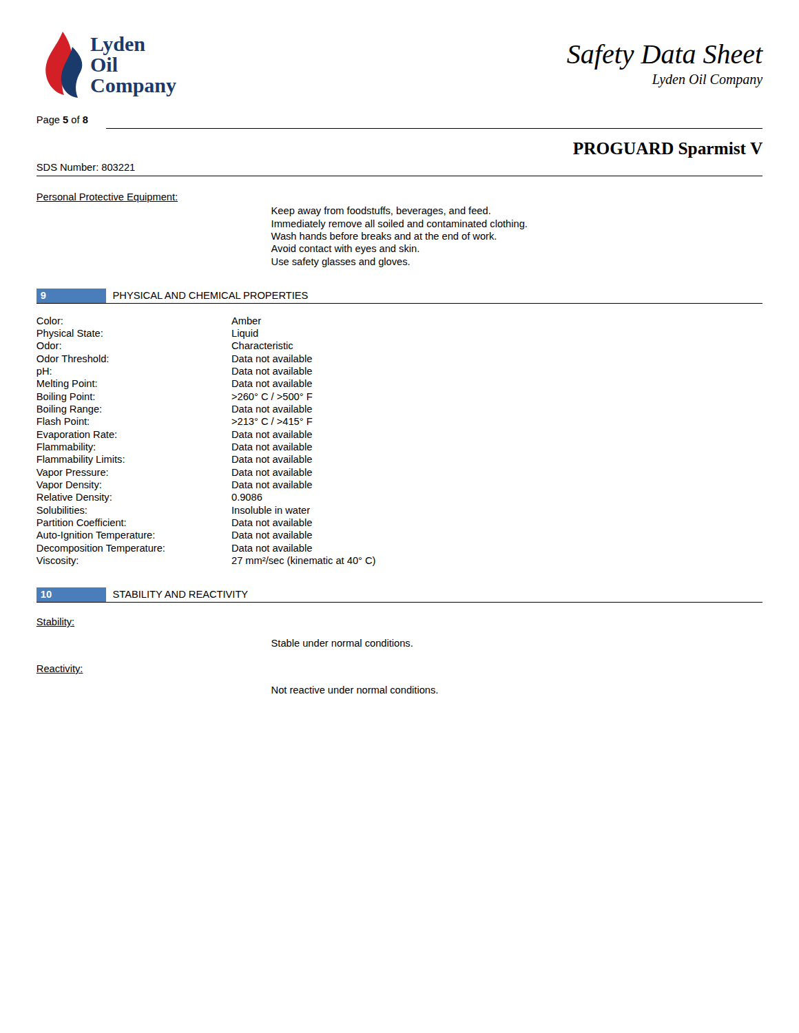Lyden Oil Company
Safety Data Sheet
Lyden Oil Company
Page 5 of 8
PROGUARD Sparmist V
SDS Number: 803221
Personal Protective Equipment:
Keep away from foodstuffs, beverages, and feed.
Immediately remove all soiled and contaminated clothing.
Wash hands before breaks and at the end of work.
Avoid contact with eyes and skin.
Use safety glasses and gloves.
9
PHYSICAL AND CHEMICAL PROPERTIES
| Color: | Amber |
| Physical State: | Liquid |
| Odor: | Characteristic |
| Odor Threshold: | Data not available |
| pH: | Data not available |
| Melting Point: | Data not available |
| Boiling Point: | >260° C / >500° F |
| Boiling Range: | Data not available |
| Flash Point: | >213° C / >415° F |
| Evaporation Rate: | Data not available |
| Flammability: | Data not available |
| Flammability Limits: | Data not available |
| Vapor Pressure: | Data not available |
| Vapor Density: | Data not available |
| Relative Density: | 0.9086 |
| Solubilities: | Insoluble in water |
| Partition Coefficient: | Data not available |
| Auto-Ignition Temperature: | Data not available |
| Decomposition Temperature: | Data not available |
| Viscosity: | 27 mm²/sec (kinematic at 40° C) |
10
STABILITY AND REACTIVITY
Stability:
Stable under normal conditions.
Reactivity:
Not reactive under normal conditions.